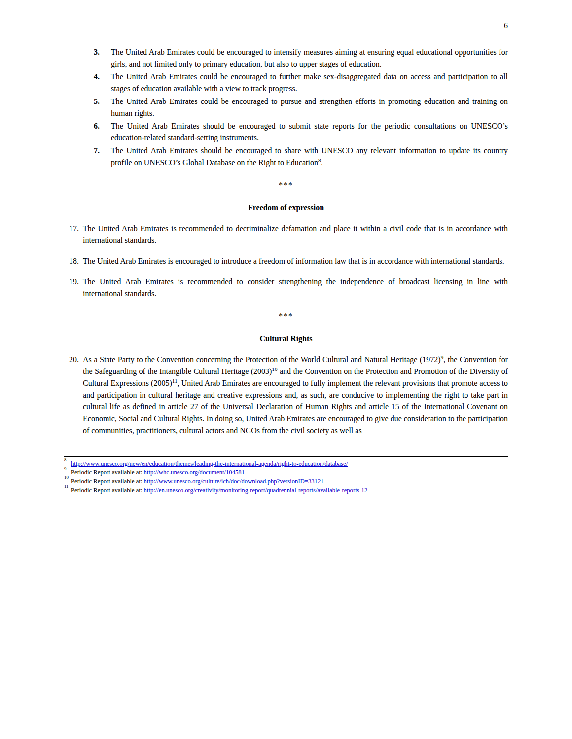6
The United Arab Emirates could be encouraged to intensify measures aiming at ensuring equal educational opportunities for girls, and not limited only to primary education, but also to upper stages of education.
The United Arab Emirates could be encouraged to further make sex-disaggregated data on access and participation to all stages of education available with a view to track progress.
The United Arab Emirates could be encouraged to pursue and strengthen efforts in promoting education and training on human rights.
The United Arab Emirates should be encouraged to submit state reports for the periodic consultations on UNESCO’s education-related standard-setting instruments.
The United Arab Emirates should be encouraged to share with UNESCO any relevant information to update its country profile on UNESCO’s Global Database on the Right to Education8.
***
Freedom of expression
17. The United Arab Emirates is recommended to decriminalize defamation and place it within a civil code that is in accordance with international standards.
18. The United Arab Emirates is encouraged to introduce a freedom of information law that is in accordance with international standards.
19. The United Arab Emirates is recommended to consider strengthening the independence of broadcast licensing in line with international standards.
***
Cultural Rights
20. As a State Party to the Convention concerning the Protection of the World Cultural and Natural Heritage (1972)9, the Convention for the Safeguarding of the Intangible Cultural Heritage (2003)10 and the Convention on the Protection and Promotion of the Diversity of Cultural Expressions (2005)11, United Arab Emirates are encouraged to fully implement the relevant provisions that promote access to and participation in cultural heritage and creative expressions and, as such, are conducive to implementing the right to take part in cultural life as defined in article 27 of the Universal Declaration of Human Rights and article 15 of the International Covenant on Economic, Social and Cultural Rights. In doing so, United Arab Emirates are encouraged to give due consideration to the participation of communities, practitioners, cultural actors and NGOs from the civil society as well as
8 http://www.unesco.org/new/en/education/themes/leading-the-international-agenda/right-to-education/database/
9 Periodic Report available at: http://whc.unesco.org/document/104581
10 Periodic Report available at: http://www.unesco.org/culture/ich/doc/download.php?versionID=33121
11 Periodic Report available at: http://en.unesco.org/creativity/monitoring-report/quadrennial-reports/available-reports-12